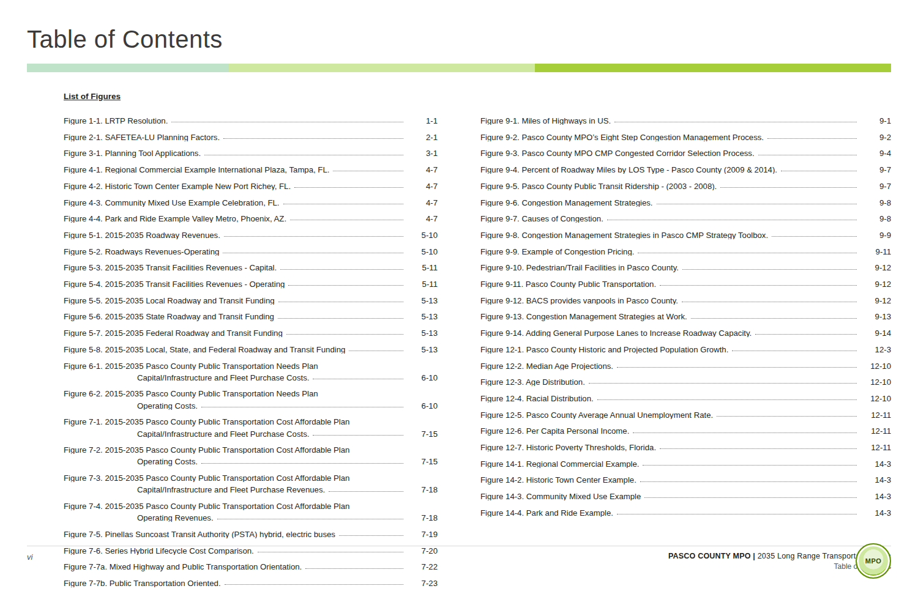Table of Contents
List of Figures
Figure 1-1. LRTP Resolution. 1-1
Figure 2-1. SAFETEA-LU Planning Factors. 2-1
Figure 3-1. Planning Tool Applications. 3-1
Figure 4-1. Regional Commercial Example International Plaza, Tampa, FL. 4-7
Figure 4-2. Historic Town Center Example New Port Richey, FL. 4-7
Figure 4-3. Community Mixed Use Example Celebration, FL. 4-7
Figure 4-4. Park and Ride Example Valley Metro, Phoenix, AZ. 4-7
Figure 5-1. 2015-2035 Roadway Revenues. 5-10
Figure 5-2. Roadways Revenues-Operating 5-10
Figure 5-3. 2015-2035 Transit Facilities Revenues - Capital. 5-11
Figure 5-4. 2015-2035 Transit Facilities Revenues - Operating 5-11
Figure 5-5. 2015-2035 Local Roadway and Transit Funding 5-13
Figure 5-6. 2015-2035 State Roadway and Transit Funding 5-13
Figure 5-7. 2015-2035 Federal Roadway and Transit Funding 5-13
Figure 5-8. 2015-2035 Local, State, and Federal Roadway and Transit Funding 5-13
Figure 6-1. 2015-2035 Pasco County Public Transportation Needs Plan
Capital/Infrastructure and Fleet Purchase Costs. 6-10
Figure 6-2. 2015-2035 Pasco County Public Transportation Needs Plan
Operating Costs. 6-10
Figure 7-1. 2015-2035 Pasco County Public Transportation Cost Affordable Plan
Capital/Infrastructure and Fleet Purchase Costs. 7-15
Figure 7-2. 2015-2035 Pasco County Public Transportation Cost Affordable Plan
Operating Costs. 7-15
Figure 7-3. 2015-2035 Pasco County Public Transportation Cost Affordable Plan
Capital/Infrastructure and Fleet Purchase Revenues. 7-18
Figure 7-4. 2015-2035 Pasco County Public Transportation Cost Affordable Plan
Operating Revenues. 7-18
Figure 7-5. Pinellas Suncoast Transit Authority (PSTA) hybrid, electric buses 7-19
Figure 7-6. Series Hybrid Lifecycle Cost Comparison. 7-20
Figure 7-7a. Mixed Highway and Public Transportation Orientation. 7-22
Figure 7-7b. Public Transportation Oriented. 7-23
Figure 9-1. Miles of Highways in US. 9-1
Figure 9-2. Pasco County MPO’s Eight Step Congestion Management Process. 9-2
Figure 9-3. Pasco County MPO CMP Congested Corridor Selection Process. 9-4
Figure 9-4. Percent of Roadway Miles by LOS Type - Pasco County (2009 & 2014). 9-7
Figure 9-5. Pasco County Public Transit Ridership - (2003 - 2008). 9-7
Figure 9-6. Congestion Management Strategies. 9-8
Figure 9-7. Causes of Congestion. 9-8
Figure 9-8. Congestion Management Strategies in Pasco CMP Strategy Toolbox. 9-9
Figure 9-9. Example of Congestion Pricing. 9-11
Figure 9-10. Pedestrian/Trail Facilities in Pasco County. 9-12
Figure 9-11. Pasco County Public Transportation. 9-12
Figure 9-12. BACS provides vanpools in Pasco County. 9-12
Figure 9-13. Congestion Management Strategies at Work. 9-13
Figure 9-14. Adding General Purpose Lanes to Increase Roadway Capacity. 9-14
Figure 12-1. Pasco County Historic and Projected Population Growth. 12-3
Figure 12-2. Median Age Projections. 12-10
Figure 12-3. Age Distribution. 12-10
Figure 12-4. Racial Distribution. 12-10
Figure 12-5. Pasco County Average Annual Unemployment Rate. 12-11
Figure 12-6. Per Capita Personal Income. 12-11
Figure 12-7. Historic Poverty Thresholds, Florida. 12-11
Figure 14-1. Regional Commercial Example. 14-3
Figure 14-2. Historic Town Center Example. 14-3
Figure 14-3. Community Mixed Use Example 14-3
Figure 14-4. Park and Ride Example. 14-3
vi
PASCO COUNTY MPO | 2035 Long Range Transportation Plan
Table of Contents